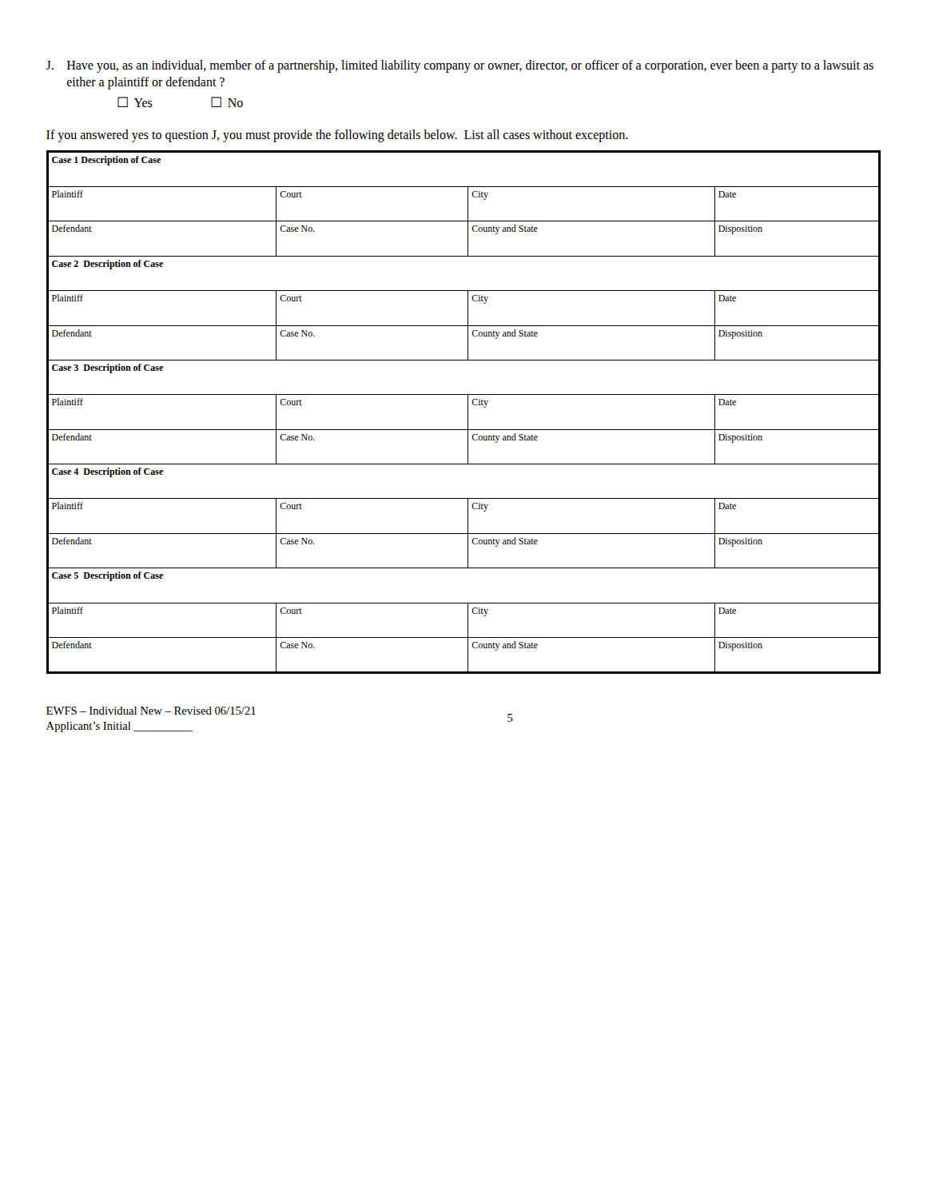J. Have you, as an individual, member of a partnership, limited liability company or owner, director, or officer of a corporation, ever been a party to a lawsuit as either a plaintiff or defendant ?
☐Yes☐No
If you answered yes to question J, you must provide the following details below. List all cases without exception.
| Case 1 Description of Case |
| Plaintiff | Court | City | Date |
| Defendant | Case No. | County and State | Disposition |
| Case 2 Description of Case |
| Plaintiff | Court | City | Date |
| Defendant | Case No. | County and State | Disposition |
| Case 3 Description of Case |
| Plaintiff | Court | City | Date |
| Defendant | Case No. | County and State | Disposition |
| Case 4 Description of Case |
| Plaintiff | Court | City | Date |
| Defendant | Case No. | County and State | Disposition |
| Case 5 Description of Case |
| Plaintiff | Court | City | Date |
| Defendant | Case No. | County and State | Disposition |
EWFS – Individual New – Revised 06/15/21
Applicant’s Initial __________
5